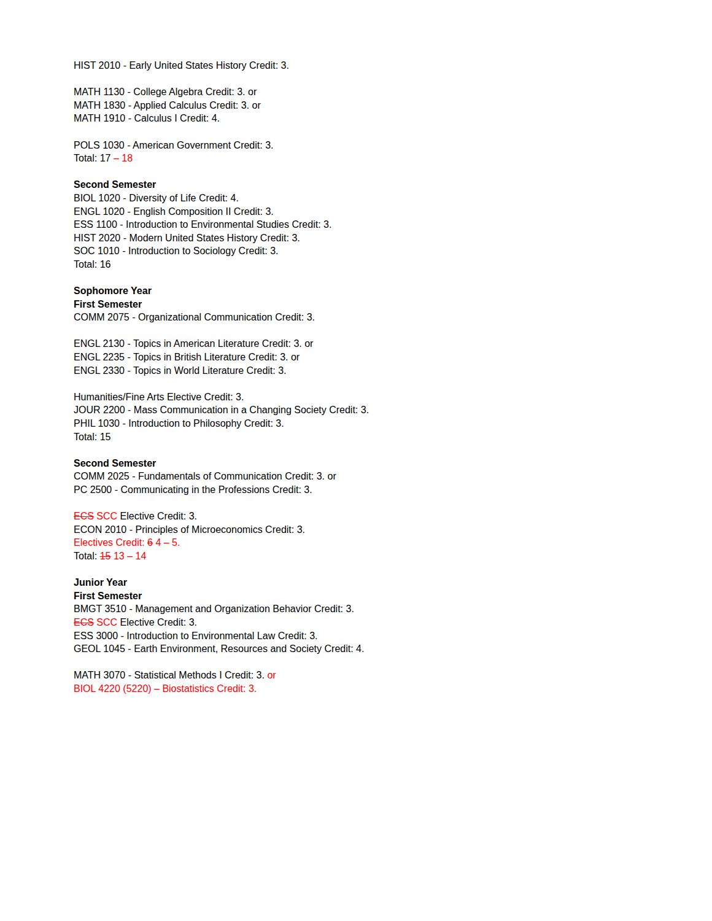HIST 2010 - Early United States History Credit: 3.
MATH 1130 - College Algebra Credit: 3. or
MATH 1830 - Applied Calculus Credit: 3. or
MATH 1910 - Calculus I Credit: 4.
POLS 1030 - American Government Credit: 3.
Total: 17 – 18
Second Semester
BIOL 1020 - Diversity of Life Credit: 4.
ENGL 1020 - English Composition II Credit: 3.
ESS 1100 - Introduction to Environmental Studies Credit: 3.
HIST 2020 - Modern United States History Credit: 3.
SOC 1010 - Introduction to Sociology Credit: 3.
Total: 16
Sophomore Year
First Semester
COMM 2075 - Organizational Communication Credit: 3.
ENGL 2130 - Topics in American Literature Credit: 3. or
ENGL 2235 - Topics in British Literature Credit: 3. or
ENGL 2330 - Topics in World Literature Credit: 3.
Humanities/Fine Arts Elective Credit: 3.
JOUR 2200 - Mass Communication in a Changing Society Credit: 3.
PHIL 1030 - Introduction to Philosophy Credit: 3.
Total: 15
Second Semester
COMM 2025 - Fundamentals of Communication Credit: 3. or
PC 2500 - Communicating in the Professions Credit: 3.
ECS SCC Elective Credit: 3.
ECON 2010 - Principles of Microeconomics Credit: 3.
Electives Credit: 6 4 – 5.
Total: 15 13 – 14
Junior Year
First Semester
BMGT 3510 - Management and Organization Behavior Credit: 3.
ECS SCC Elective Credit: 3.
ESS 3000 - Introduction to Environmental Law Credit: 3.
GEOL 1045 - Earth Environment, Resources and Society Credit: 4.
MATH 3070 - Statistical Methods I Credit: 3. or
BIOL 4220 (5220) – Biostatistics Credit: 3.